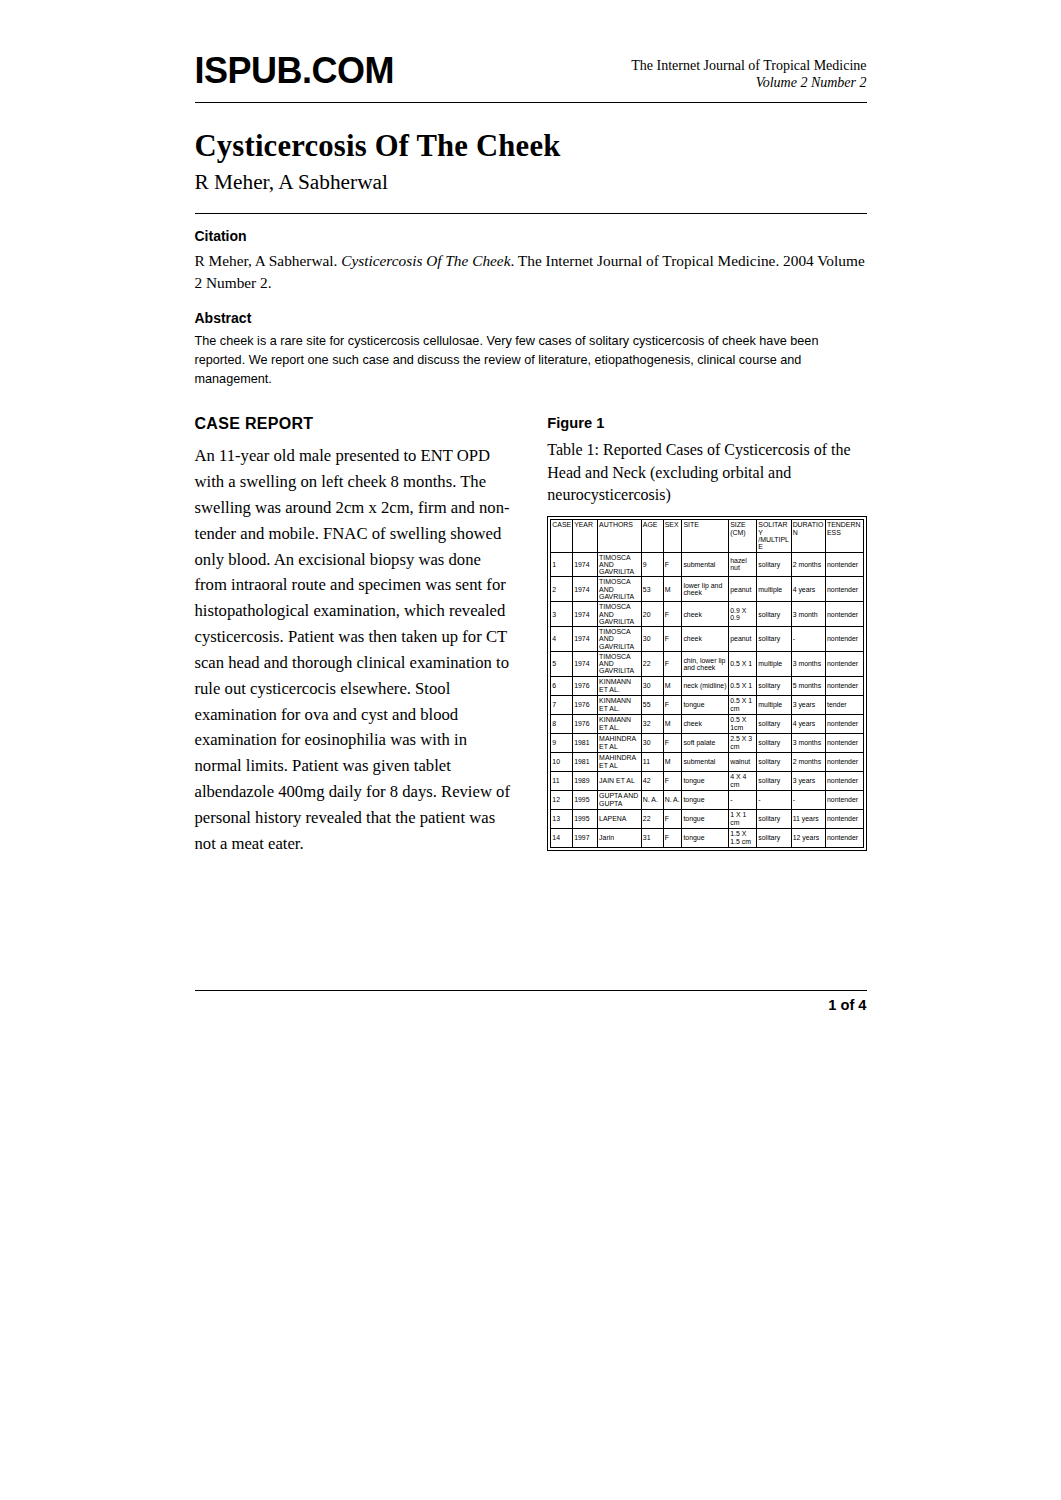ISPUB.COM
The Internet Journal of Tropical Medicine
Volume 2 Number 2
Cysticercosis Of The Cheek
R Meher, A Sabherwal
Citation
R Meher, A Sabherwal. Cysticercosis Of The Cheek. The Internet Journal of Tropical Medicine. 2004 Volume 2 Number 2.
Abstract
The cheek is a rare site for cysticercosis cellulosae. Very few cases of solitary cysticercosis of cheek have been reported. We report one such case and discuss the review of literature, etiopathogenesis, clinical course and management.
CASE REPORT
An 11-year old male presented to ENT OPD with a swelling on left cheek 8 months. The swelling was around 2cm x 2cm, firm and non-tender and mobile. FNAC of swelling showed only blood. An excisional biopsy was done from intraoral route and specimen was sent for histopathological examination, which revealed cysticercosis. Patient was then taken up for CT scan head and thorough clinical examination to rule out cysticercocis elsewhere. Stool examination for ova and cyst and blood examination for eosinophilia was with in normal limits. Patient was given tablet albendazole 400mg daily for 8 days. Review of personal history revealed that the patient was not a meat eater.
Figure 1
Table 1: Reported Cases of Cysticercosis of the Head and Neck (excluding orbital and neurocysticercosis)
| CASE | YEAR | AUTHORS | AGE | SEX | SITE | SIZE (CM) | SOLITARY /MULTIPLE | DURATION | TENDERNESS |
| --- | --- | --- | --- | --- | --- | --- | --- | --- | --- |
| 1 | 1974 | TIMOSCA AND GAVRILITA | 9 | F | submental | hazel nut | solitary | 2 months | nontender |
| 2 | 1974 | TIMOSCA AND GAVRILITA | 53 | M | lower lip and cheek | peanut | multiple | 4 years | nontender |
| 3 | 1974 | TIMOSCA AND GAVRILITA | 20 | F | cheek | 0.9 X 0.9 | solitary | 3 month | nontender |
| 4 | 1974 | TIMOSCA AND GAVRILITA | 30 | F | cheek | peanut | solitary | - | nontender |
| 5 | 1974 | TIMOSCA AND GAVRILITA | 22 | F | chin, lower lip and cheek | 0.5 X 1 | multiple | 3 months | nontender |
| 6 | 1976 | KINMANN ET AL. | 30 | M | neck (midline) | 0.5 X 1 | solitary | 5 months | nontender |
| 7 | 1976 | KINMANN ET AL. | 55 | F | tongue | 0.5 X 1 cm | multiple | 3 years | tender |
| 8 | 1976 | KINMANN ET AL. | 32 | M | cheek | 0.5 X 1cm | solitary | 4 years | nontender |
| 9 | 1981 | MAHINDRA ET AL | 30 | F | soft palate | 2.5 X 3 cm | solitary | 3 months | nontender |
| 10 | 1981 | MAHINDRA ET AL | 11 | M | submental | walnut | solitary | 2 months | nontender |
| 11 | 1989 | JAIN ET AL | 42 | F | tongue | 4 X 4 cm | solitary | 3 years | nontender |
| 12 | 1995 | GUPTA AND GUPTA | N. A. | N. A. | tongue | - | - | - | nontender |
| 13 | 1995 | LAPENA | 22 | F | tongue | 1 X 1 cm | solitary | 11 years | nontender |
| 14 | 1997 | Jarin | 31 | F | tongue | 1.5 X 1.5 cm | solitary | 12 years | nontender |
1 of 4